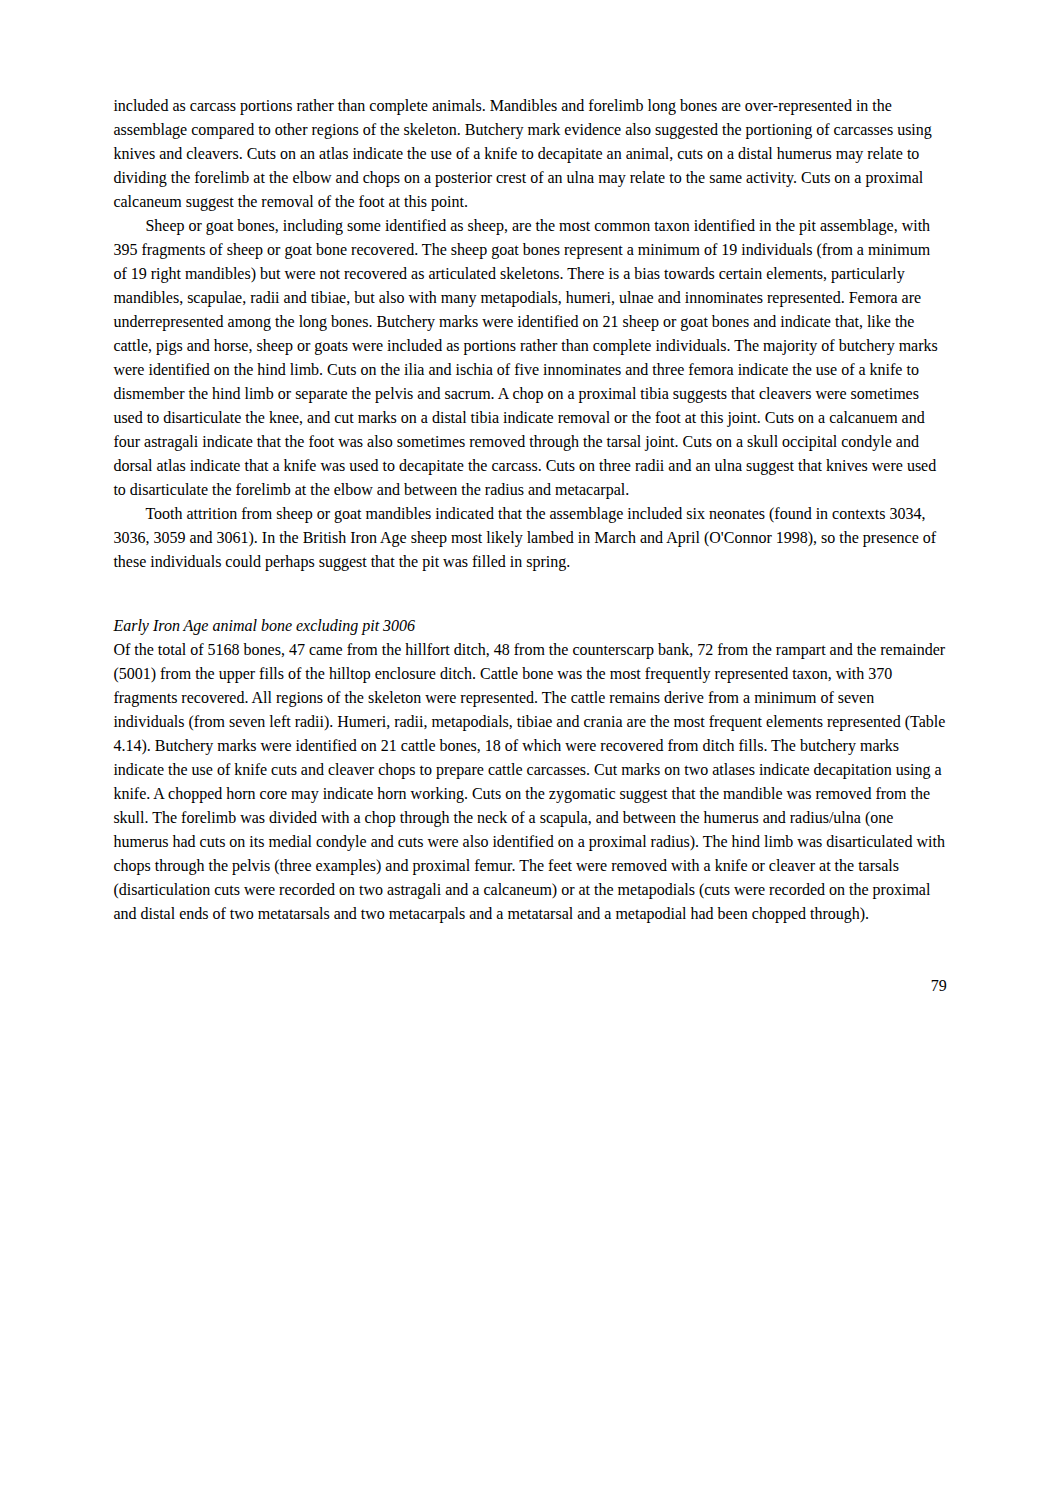included as carcass portions rather than complete animals. Mandibles and forelimb long bones are over-represented in the assemblage compared to other regions of the skeleton. Butchery mark evidence also suggested the portioning of carcasses using knives and cleavers. Cuts on an atlas indicate the use of a knife to decapitate an animal, cuts on a distal humerus may relate to dividing the forelimb at the elbow and chops on a posterior crest of an ulna may relate to the same activity. Cuts on a proximal calcaneum suggest the removal of the foot at this point.
Sheep or goat bones, including some identified as sheep, are the most common taxon identified in the pit assemblage, with 395 fragments of sheep or goat bone recovered. The sheep goat bones represent a minimum of 19 individuals (from a minimum of 19 right mandibles) but were not recovered as articulated skeletons. There is a bias towards certain elements, particularly mandibles, scapulae, radii and tibiae, but also with many metapodials, humeri, ulnae and innominates represented. Femora are underrepresented among the long bones. Butchery marks were identified on 21 sheep or goat bones and indicate that, like the cattle, pigs and horse, sheep or goats were included as portions rather than complete individuals. The majority of butchery marks were identified on the hind limb. Cuts on the ilia and ischia of five innominates and three femora indicate the use of a knife to dismember the hind limb or separate the pelvis and sacrum. A chop on a proximal tibia suggests that cleavers were sometimes used to disarticulate the knee, and cut marks on a distal tibia indicate removal or the foot at this joint. Cuts on a calcanuem and four astragali indicate that the foot was also sometimes removed through the tarsal joint. Cuts on a skull occipital condyle and dorsal atlas indicate that a knife was used to decapitate the carcass. Cuts on three radii and an ulna suggest that knives were used to disarticulate the forelimb at the elbow and between the radius and metacarpal.
Tooth attrition from sheep or goat mandibles indicated that the assemblage included six neonates (found in contexts 3034, 3036, 3059 and 3061). In the British Iron Age sheep most likely lambed in March and April (O'Connor 1998), so the presence of these individuals could perhaps suggest that the pit was filled in spring.
Early Iron Age animal bone excluding pit 3006
Of the total of 5168 bones, 47 came from the hillfort ditch, 48 from the counterscarp bank, 72 from the rampart and the remainder (5001) from the upper fills of the hilltop enclosure ditch. Cattle bone was the most frequently represented taxon, with 370 fragments recovered. All regions of the skeleton were represented. The cattle remains derive from a minimum of seven individuals (from seven left radii). Humeri, radii, metapodials, tibiae and crania are the most frequent elements represented (Table 4.14). Butchery marks were identified on 21 cattle bones, 18 of which were recovered from ditch fills. The butchery marks indicate the use of knife cuts and cleaver chops to prepare cattle carcasses. Cut marks on two atlases indicate decapitation using a knife. A chopped horn core may indicate horn working. Cuts on the zygomatic suggest that the mandible was removed from the skull. The forelimb was divided with a chop through the neck of a scapula, and between the humerus and radius/ulna (one humerus had cuts on its medial condyle and cuts were also identified on a proximal radius). The hind limb was disarticulated with chops through the pelvis (three examples) and proximal femur. The feet were removed with a knife or cleaver at the tarsals (disarticulation cuts were recorded on two astragali and a calcaneum) or at the metapodials (cuts were recorded on the proximal and distal ends of two metatarsals and two metacarpals and a metatarsal and a metapodial had been chopped through).
79